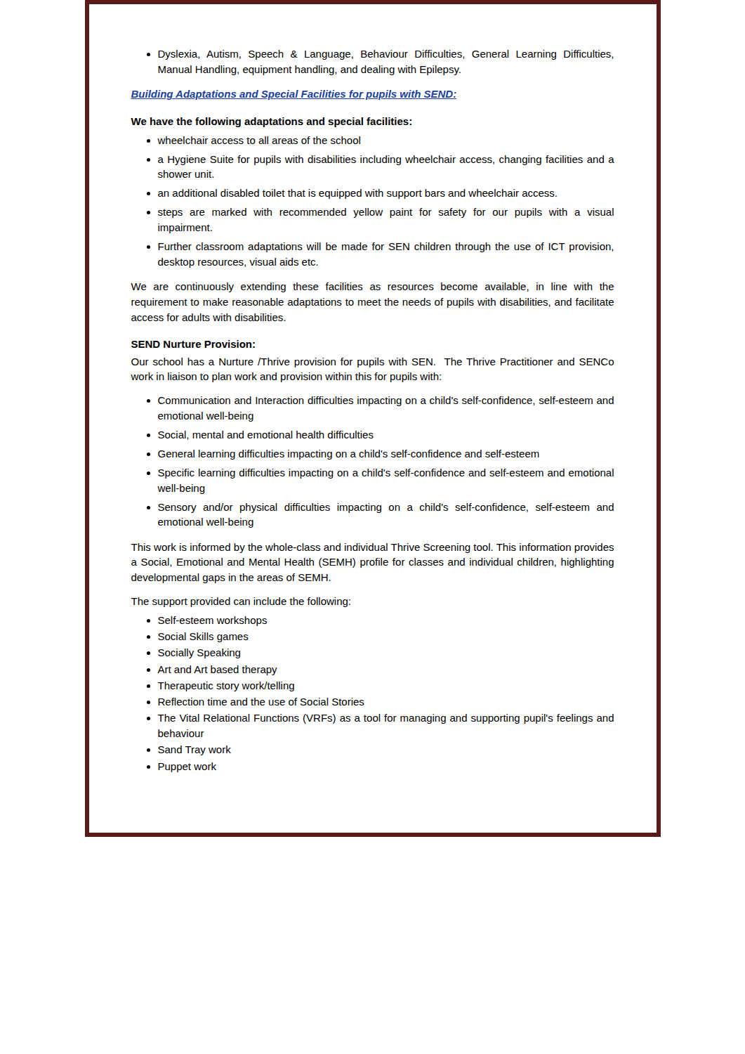Dyslexia, Autism, Speech & Language, Behaviour Difficulties, General Learning Difficulties, Manual Handling, equipment handling, and dealing with Epilepsy.
Building Adaptations and Special Facilities for pupils with SEND:
We have the following adaptations and special facilities:
wheelchair access to all areas of the school
a Hygiene Suite for pupils with disabilities including wheelchair access, changing facilities and a shower unit.
an additional disabled toilet that is equipped with support bars and wheelchair access.
steps are marked with recommended yellow paint for safety for our pupils with a visual impairment.
Further classroom adaptations will be made for SEN children through the use of ICT provision, desktop resources, visual aids etc.
We are continuously extending these facilities as resources become available, in line with the requirement to make reasonable adaptations to meet the needs of pupils with disabilities, and facilitate access for adults with disabilities.
SEND Nurture Provision:
Our school has a Nurture /Thrive provision for pupils with SEN. The Thrive Practitioner and SENCo work in liaison to plan work and provision within this for pupils with:
Communication and Interaction difficulties impacting on a child's self-confidence, self-esteem and emotional well-being
Social, mental and emotional health difficulties
General learning difficulties impacting on a child's self-confidence and self-esteem
Specific learning difficulties impacting on a child's self-confidence and self-esteem and emotional well-being
Sensory and/or physical difficulties impacting on a child's self-confidence, self-esteem and emotional well-being
This work is informed by the whole-class and individual Thrive Screening tool. This information provides a Social, Emotional and Mental Health (SEMH) profile for classes and individual children, highlighting developmental gaps in the areas of SEMH.
The support provided can include the following:
Self-esteem workshops
Social Skills games
Socially Speaking
Art and Art based therapy
Therapeutic story work/telling
Reflection time and the use of Social Stories
The Vital Relational Functions (VRFs) as a tool for managing and supporting pupil's feelings and behaviour
Sand Tray work
Puppet work